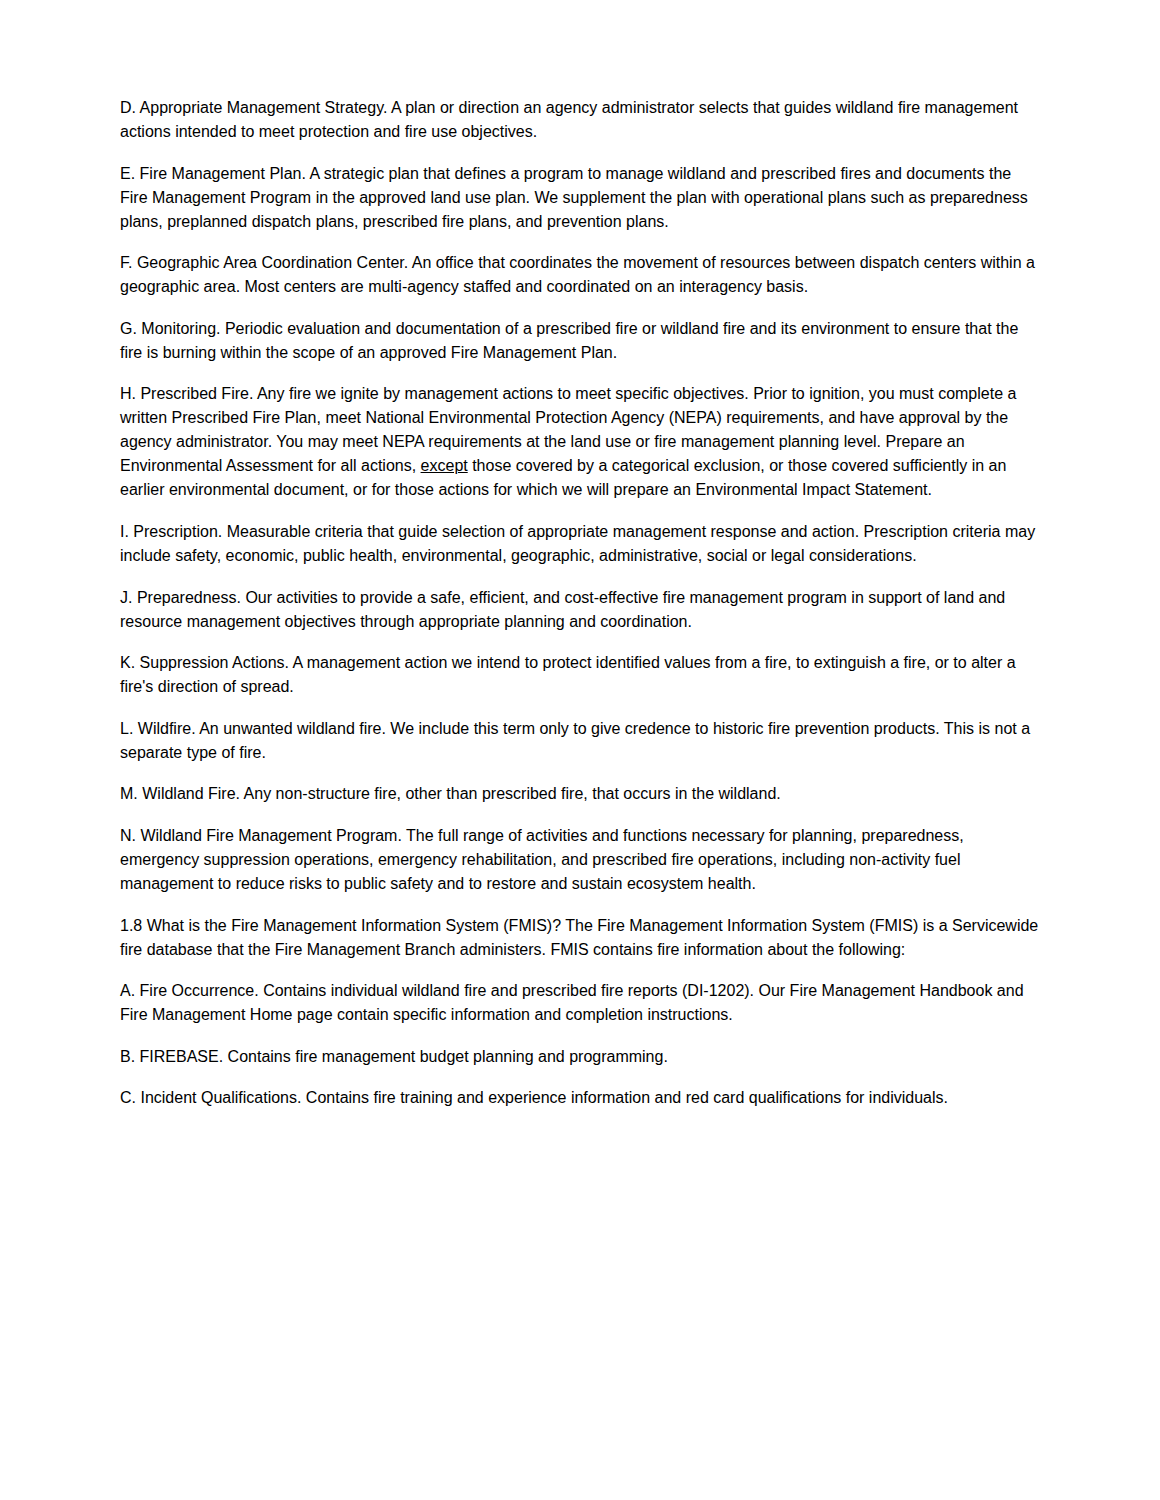D. Appropriate Management Strategy. A plan or direction an agency administrator selects that guides wildland fire management actions intended to meet protection and fire use objectives.
E. Fire Management Plan. A strategic plan that defines a program to manage wildland and prescribed fires and documents the Fire Management Program in the approved land use plan. We supplement the plan with operational plans such as preparedness plans, preplanned dispatch plans, prescribed fire plans, and prevention plans.
F. Geographic Area Coordination Center. An office that coordinates the movement of resources between dispatch centers within a geographic area. Most centers are multi-agency staffed and coordinated on an interagency basis.
G. Monitoring. Periodic evaluation and documentation of a prescribed fire or wildland fire and its environment to ensure that the fire is burning within the scope of an approved Fire Management Plan.
H. Prescribed Fire. Any fire we ignite by management actions to meet specific objectives. Prior to ignition, you must complete a written Prescribed Fire Plan, meet National Environmental Protection Agency (NEPA) requirements, and have approval by the agency administrator. You may meet NEPA requirements at the land use or fire management planning level. Prepare an Environmental Assessment for all actions, except those covered by a categorical exclusion, or those covered sufficiently in an earlier environmental document, or for those actions for which we will prepare an Environmental Impact Statement.
I. Prescription. Measurable criteria that guide selection of appropriate management response and action. Prescription criteria may include safety, economic, public health, environmental, geographic, administrative, social or legal considerations.
J. Preparedness. Our activities to provide a safe, efficient, and cost-effective fire management program in support of land and resource management objectives through appropriate planning and coordination.
K. Suppression Actions. A management action we intend to protect identified values from a fire, to extinguish a fire, or to alter a fire's direction of spread.
L. Wildfire. An unwanted wildland fire. We include this term only to give credence to historic fire prevention products. This is not a separate type of fire.
M. Wildland Fire. Any non-structure fire, other than prescribed fire, that occurs in the wildland.
N. Wildland Fire Management Program. The full range of activities and functions necessary for planning, preparedness, emergency suppression operations, emergency rehabilitation, and prescribed fire operations, including non-activity fuel management to reduce risks to public safety and to restore and sustain ecosystem health.
1.8 What is the Fire Management Information System (FMIS)? The Fire Management Information System (FMIS) is a Servicewide fire database that the Fire Management Branch administers. FMIS contains fire information about the following:
A. Fire Occurrence. Contains individual wildland fire and prescribed fire reports (DI-1202). Our Fire Management Handbook and Fire Management Home page contain specific information and completion instructions.
B. FIREBASE. Contains fire management budget planning and programming.
C. Incident Qualifications. Contains fire training and experience information and red card qualifications for individuals.